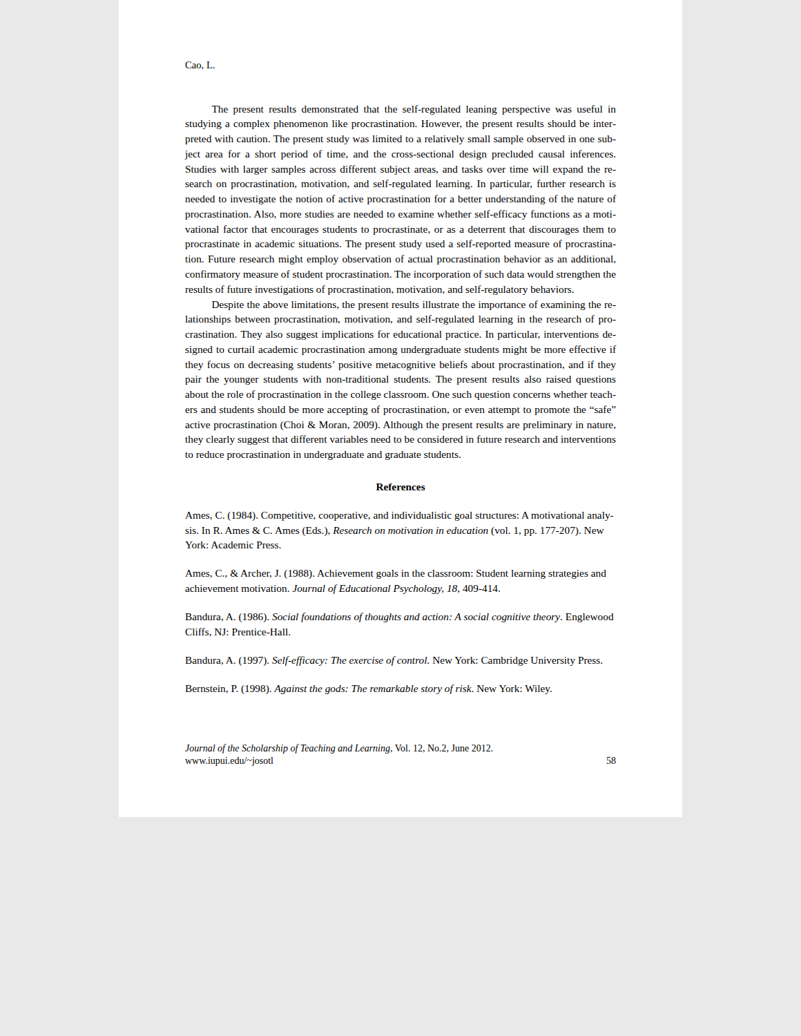Cao, L.
The present results demonstrated that the self-regulated leaning perspective was useful in studying a complex phenomenon like procrastination. However, the present results should be interpreted with caution. The present study was limited to a relatively small sample observed in one subject area for a short period of time, and the cross-sectional design precluded causal inferences. Studies with larger samples across different subject areas, and tasks over time will expand the research on procrastination, motivation, and self-regulated learning. In particular, further research is needed to investigate the notion of active procrastination for a better understanding of the nature of procrastination. Also, more studies are needed to examine whether self-efficacy functions as a motivational factor that encourages students to procrastinate, or as a deterrent that discourages them to procrastinate in academic situations. The present study used a self-reported measure of procrastination. Future research might employ observation of actual procrastination behavior as an additional, confirmatory measure of student procrastination. The incorporation of such data would strengthen the results of future investigations of procrastination, motivation, and self-regulatory behaviors.
Despite the above limitations, the present results illustrate the importance of examining the relationships between procrastination, motivation, and self-regulated learning in the research of procrastination. They also suggest implications for educational practice. In particular, interventions designed to curtail academic procrastination among undergraduate students might be more effective if they focus on decreasing students’ positive metacognitive beliefs about procrastination, and if they pair the younger students with non-traditional students. The present results also raised questions about the role of procrastination in the college classroom. One such question concerns whether teachers and students should be more accepting of procrastination, or even attempt to promote the “safe” active procrastination (Choi & Moran, 2009). Although the present results are preliminary in nature, they clearly suggest that different variables need to be considered in future research and interventions to reduce procrastination in undergraduate and graduate students.
References
Ames, C. (1984). Competitive, cooperative, and individualistic goal structures: A motivational analysis. In R. Ames & C. Ames (Eds.), Research on motivation in education (vol. 1, pp. 177-207). New York: Academic Press.
Ames, C., & Archer, J. (1988). Achievement goals in the classroom: Student learning strategies and achievement motivation. Journal of Educational Psychology, 18, 409-414.
Bandura, A. (1986). Social foundations of thoughts and action: A social cognitive theory. Englewood Cliffs, NJ: Prentice-Hall.
Bandura, A. (1997). Self-efficacy: The exercise of control. New York: Cambridge University Press.
Bernstein, P. (1998). Against the gods: The remarkable story of risk. New York: Wiley.
Journal of the Scholarship of Teaching and Learning, Vol. 12, No.2, June 2012.
www.iupui.edu/~josotl
58